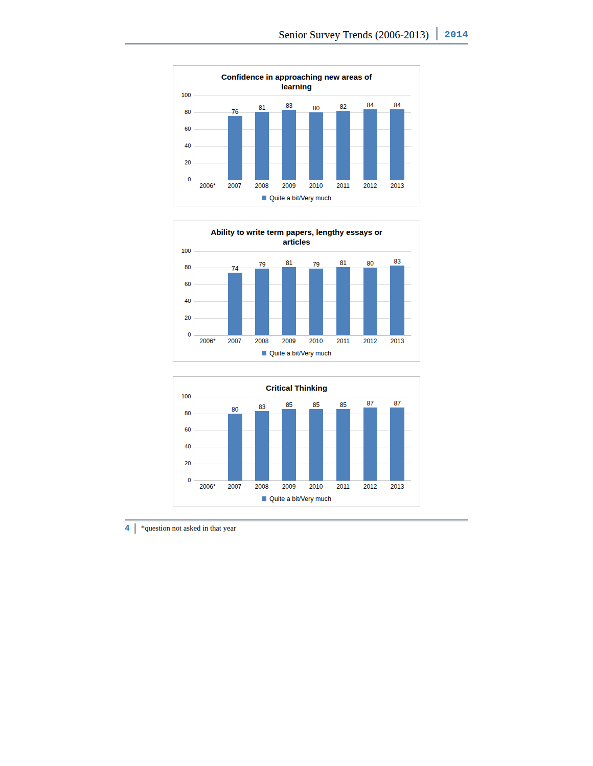Senior Survey Trends (2006-2013)
2014
Confidence in approaching new areas of
learning
100 80 60 40 20 0
76
81
83
80
82
84
84
2006*
2007
2008
2009
2010
2011
2012
2013
Quite a bit/Very much
Ability to write term papers, lengthy essays or
articles
100 80 60 40 20 0
74
79
81
79
81
80
83
2006*
2007
2008
2009
2010
2011
2012
2013
Quite a bit/Very much
Critical Thinking
100 80 60 40 20 0
80
83
85
85
85
87
87
2006*
2007
2008
2009
2010
2011
2012
2013
Quite a bit/Very much
4 *question not asked in that year